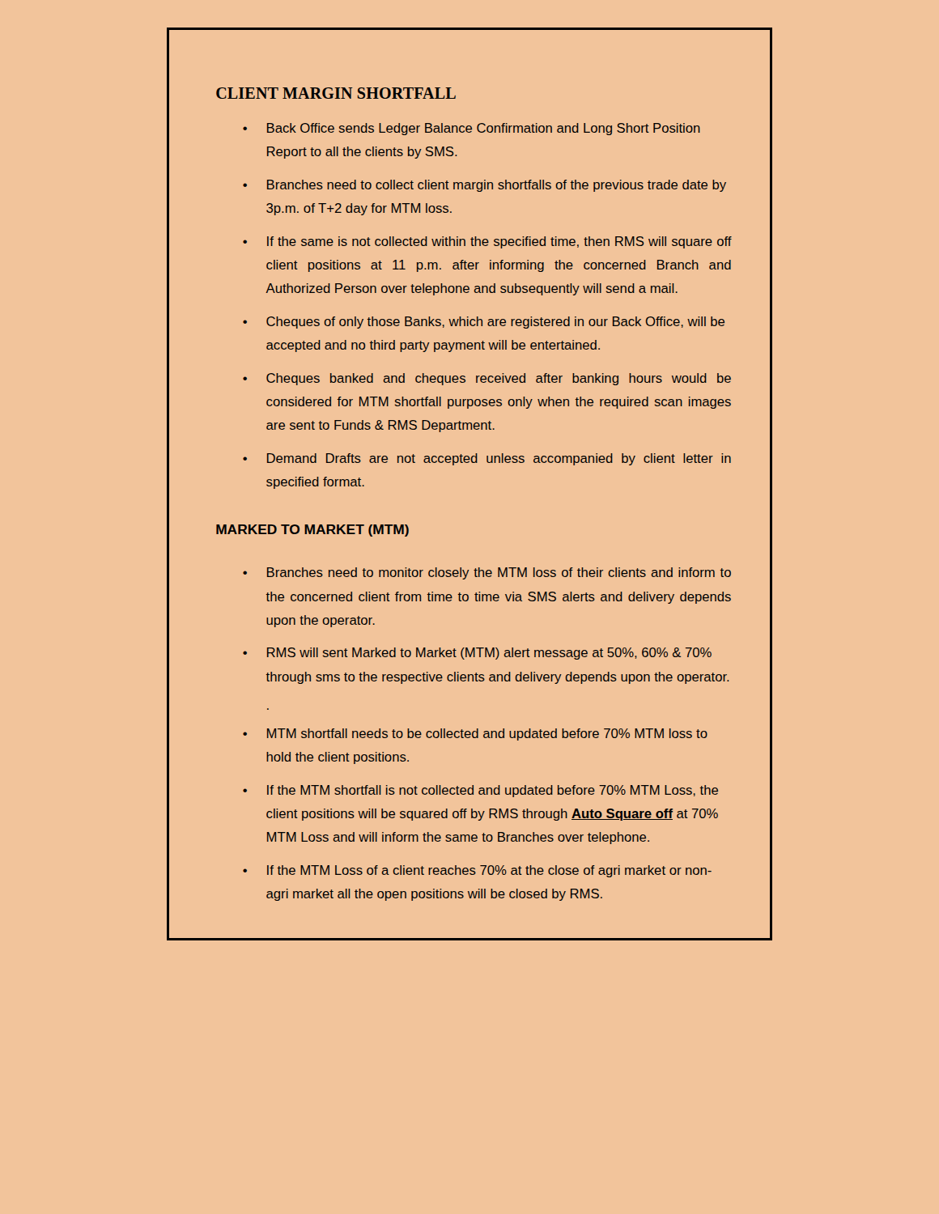CLIENT MARGIN SHORTFALL
Back Office sends Ledger Balance Confirmation and Long Short Position Report to all the clients by SMS.
Branches need to collect client margin shortfalls of the previous trade date by 3p.m. of T+2 day for MTM loss.
If the same is not collected within the specified time, then RMS will square off client positions at 11 p.m. after informing the concerned Branch and Authorized Person over telephone and subsequently will send a mail.
Cheques of only those Banks, which are registered in our Back Office, will be accepted and no third party payment will be entertained.
Cheques banked and cheques received after banking hours would be considered for MTM shortfall purposes only when the required scan images are sent to Funds & RMS Department.
Demand Drafts are not accepted unless accompanied by client letter in specified format.
MARKED TO MARKET (MTM)
Branches need to monitor closely the MTM loss of their clients and inform to the concerned client from time to time via SMS alerts and delivery depends upon the operator.
RMS will sent Marked to Market (MTM) alert message at 50%, 60% & 70% through sms to the respective clients and delivery depends upon the operator.
.
MTM shortfall needs to be collected and updated before 70% MTM loss to hold the client positions.
If the MTM shortfall is not collected and updated before 70% MTM Loss, the client positions will be squared off by RMS through Auto Square off at 70% MTM Loss and will inform the same to Branches over telephone.
If the MTM Loss of a client reaches 70% at the close of agri market or non-agri market all the open positions will be closed by RMS.